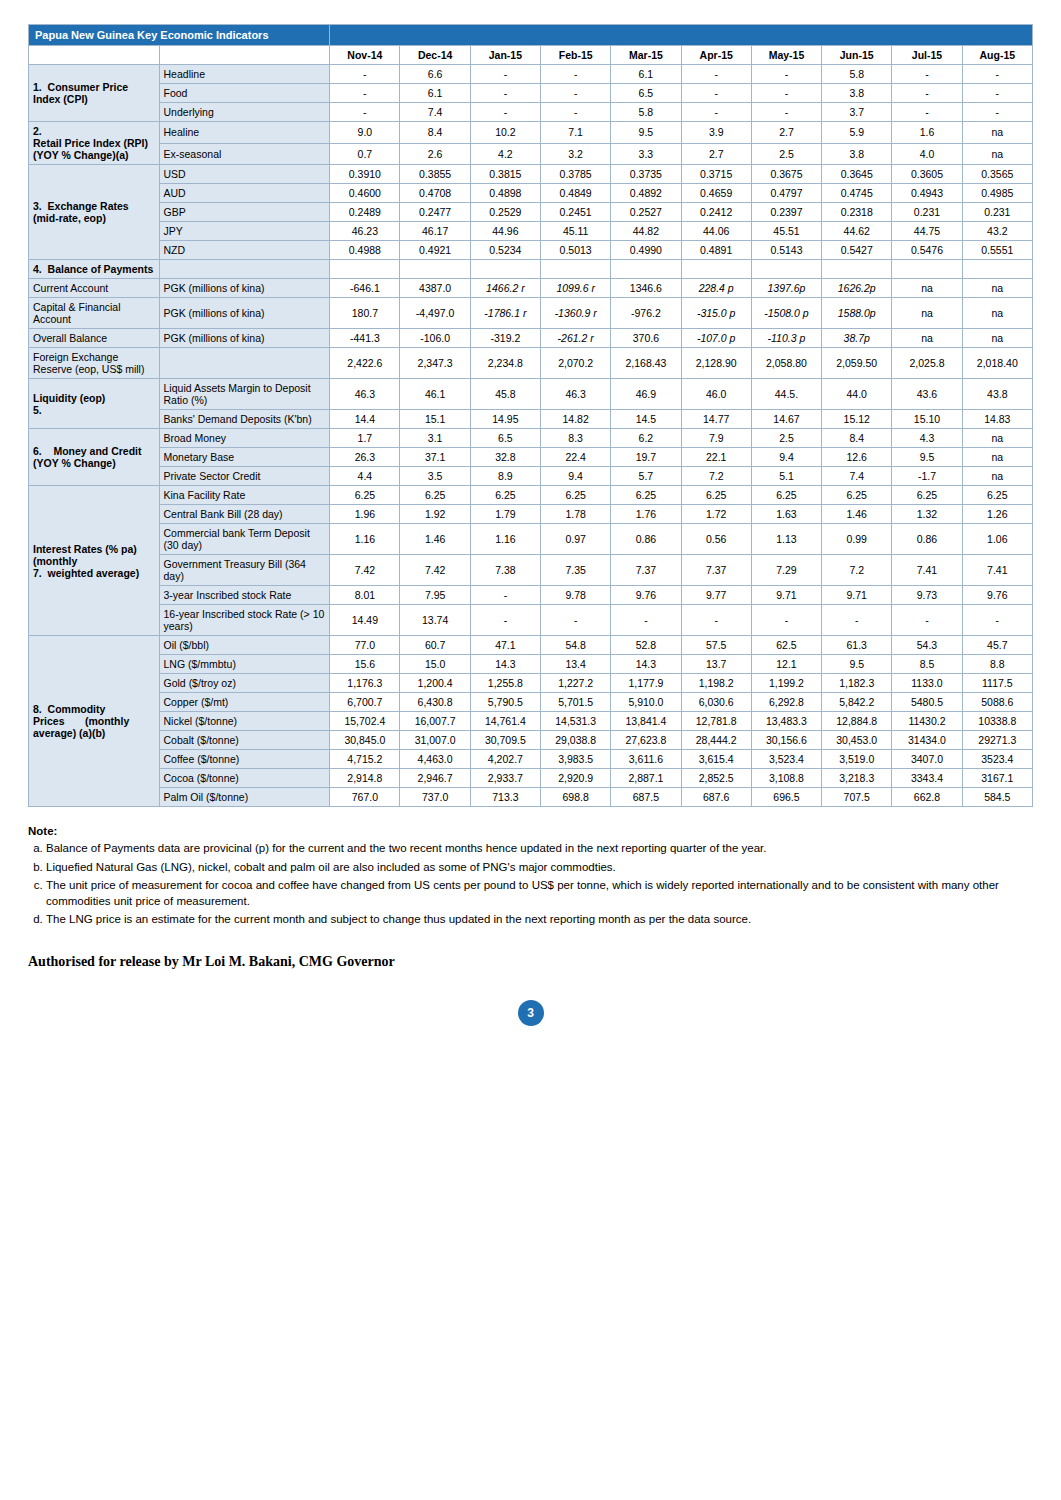| Papua New Guinea Key Economic Indicators | |
| --- | --- |
| | | Nov-14 | Dec-14 | Jan-15 | Feb-15 | Mar-15 | Apr-15 | May-15 | Jun-15 | Jul-15 | Aug-15 |
| 1. Consumer Price Index (CPI) | Headline | - | 6.6 | - | - | 6.1 | - | - | 5.8 | - | - |
| Food | - | 6.1 | - | - | 6.5 | - | - | 3.8 | - | - |
| Underlying | - | 7.4 | - | - | 5.8 | - | - | 3.7 | - | - |
| 2. Retail Price Index (RPI) (YOY % Change)(a) | Healine | 9.0 | 8.4 | 10.2 | 7.1 | 9.5 | 3.9 | 2.7 | 5.9 | 1.6 | na |
| Ex-seasonal | 0.7 | 2.6 | 4.2 | 3.2 | 3.3 | 2.7 | 2.5 | 3.8 | 4.0 | na |
| 3. Exchange Rates (mid-rate, eop) | USD | 0.3910 | 0.3855 | 0.3815 | 0.3785 | 0.3735 | 0.3715 | 0.3675 | 0.3645 | 0.3605 | 0.3565 |
| AUD | 0.4600 | 0.4708 | 0.4898 | 0.4849 | 0.4892 | 0.4659 | 0.4797 | 0.4745 | 0.4943 | 0.4985 |
| GBP | 0.2489 | 0.2477 | 0.2529 | 0.2451 | 0.2527 | 0.2412 | 0.2397 | 0.2318 | 0.231 | 0.231 |
| JPY | 46.23 | 46.17 | 44.96 | 45.11 | 44.82 | 44.06 | 45.51 | 44.62 | 44.75 | 43.2 |
| NZD | 0.4988 | 0.4921 | 0.5234 | 0.5013 | 0.4990 | 0.4891 | 0.5143 | 0.5427 | 0.5476 | 0.5551 |
| 4. Balance of Payments | | | | | | | | | | | |
| Current Account | PGK (millions of kina) | -646.1 | 4387.0 | 1466.2 r | 1099.6 r | 1346.6 | 228.4 p | 1397.6p | 1626.2p | na | na |
| Capital & Financial Account | PGK (millions of kina) | 180.7 | -4,497.0 | -1786.1 r | -1360.9 r | -976.2 | -315.0 p | -1508.0 p | 1588.0p | na | na |
| Overall Balance | PGK (millions of kina) | -441.3 | -106.0 | -319.2 | -261.2 r | 370.6 | -107.0 p | -110.3 p | 38.7p | na | na |
| Foreign Exchange Reserve (eop, US$ mill) | | 2,422.6 | 2,347.3 | 2,234.8 | 2,070.2 | 2,168.43 | 2,128.90 | 2,058.80 | 2,059.50 | 2,025.8 | 2,018.40 |
| Liquidity (eop) 5. | Liquid Assets Margin to Deposit Ratio (%) | 46.3 | 46.1 | 45.8 | 46.3 | 46.9 | 46.0 | 44.5. | 44.0 | 43.6 | 43.8 |
| Banks' Demand Deposits (K'bn) | 14.4 | 15.1 | 14.95 | 14.82 | 14.5 | 14.77 | 14.67 | 15.12 | 15.10 | 14.83 |
| 6. Money and Credit (YOY % Change) | Broad Money | 1.7 | 3.1 | 6.5 | 8.3 | 6.2 | 7.9 | 2.5 | 8.4 | 4.3 | na |
| Monetary Base | 26.3 | 37.1 | 32.8 | 22.4 | 19.7 | 22.1 | 9.4 | 12.6 | 9.5 | na |
| Private Sector Credit | 4.4 | 3.5 | 8.9 | 9.4 | 5.7 | 7.2 | 5.1 | 7.4 | -1.7 | na |
| Interest Rates (% pa) (monthly 7. weighted average) | Kina Facility Rate | 6.25 | 6.25 | 6.25 | 6.25 | 6.25 | 6.25 | 6.25 | 6.25 | 6.25 | 6.25 |
| Central Bank Bill (28 day) | 1.96 | 1.92 | 1.79 | 1.78 | 1.76 | 1.72 | 1.63 | 1.46 | 1.32 | 1.26 |
| Commercial bank Term Deposit (30 day) | 1.16 | 1.46 | 1.16 | 0.97 | 0.86 | 0.56 | 1.13 | 0.99 | 0.86 | 1.06 |
| Government Treasury Bill (364 day) | 7.42 | 7.42 | 7.38 | 7.35 | 7.37 | 7.37 | 7.29 | 7.2 | 7.41 | 7.41 |
| 3-year Inscribed stock Rate | 8.01 | 7.95 | - | 9.78 | 9.76 | 9.77 | 9.71 | 9.71 | 9.73 | 9.76 |
| 16-year Inscribed stock Rate (> 10 years) | 14.49 | 13.74 | - | - | - | - | - | - | - | - |
| 8. Commodity Prices (monthly average) (a)(b) | Oil ($/bbl) | 77.0 | 60.7 | 47.1 | 54.8 | 52.8 | 57.5 | 62.5 | 61.3 | 54.3 | 45.7 |
| LNG ($/mmbtu) | 15.6 | 15.0 | 14.3 | 13.4 | 14.3 | 13.7 | 12.1 | 9.5 | 8.5 | 8.8 |
| Gold ($/troy oz) | 1,176.3 | 1,200.4 | 1,255.8 | 1,227.2 | 1,177.9 | 1,198.2 | 1,199.2 | 1,182.3 | 1133.0 | 1117.5 |
| Copper ($/mt) | 6,700.7 | 6,430.8 | 5,790.5 | 5,701.5 | 5,910.0 | 6,030.6 | 6,292.8 | 5,842.2 | 5480.5 | 5088.6 |
| Nickel ($/tonne) | 15,702.4 | 16,007.7 | 14,761.4 | 14,531.3 | 13,841.4 | 12,781.8 | 13,483.3 | 12,884.8 | 11430.2 | 10338.8 |
| Cobalt ($/tonne) | 30,845.0 | 31,007.0 | 30,709.5 | 29,038.8 | 27,623.8 | 28,444.2 | 30,156.6 | 30,453.0 | 31434.0 | 29271.3 |
| Coffee ($/tonne) | 4,715.2 | 4,463.0 | 4,202.7 | 3,983.5 | 3,611.6 | 3,615.4 | 3,523.4 | 3,519.0 | 3407.0 | 3523.4 |
| Cocoa ($/tonne) | 2,914.8 | 2,946.7 | 2,933.7 | 2,920.9 | 2,887.1 | 2,852.5 | 3,108.8 | 3,218.3 | 3343.4 | 3167.1 |
| Palm Oil ($/tonne) | 767.0 | 737.0 | 713.3 | 698.8 | 687.5 | 687.6 | 696.5 | 707.5 | 662.8 | 584.5 |
Note:
Balance of Payments data are provicinal (p) for the current and the two recent months hence updated in the next reporting quarter of the year.
Liquefied Natural Gas (LNG), nickel, cobalt and palm oil are also included as some of PNG's major commodties.
The unit price of measurement for cocoa and coffee have changed from US cents per pound to US$ per tonne, which is widely reported internationally and to be consistent with many other commodities unit price of measurement.
The LNG price is an estimate for the current month and subject to change thus updated in the next reporting month as per the data source.
Authorised for release by Mr Loi M. Bakani, CMG Governor
3